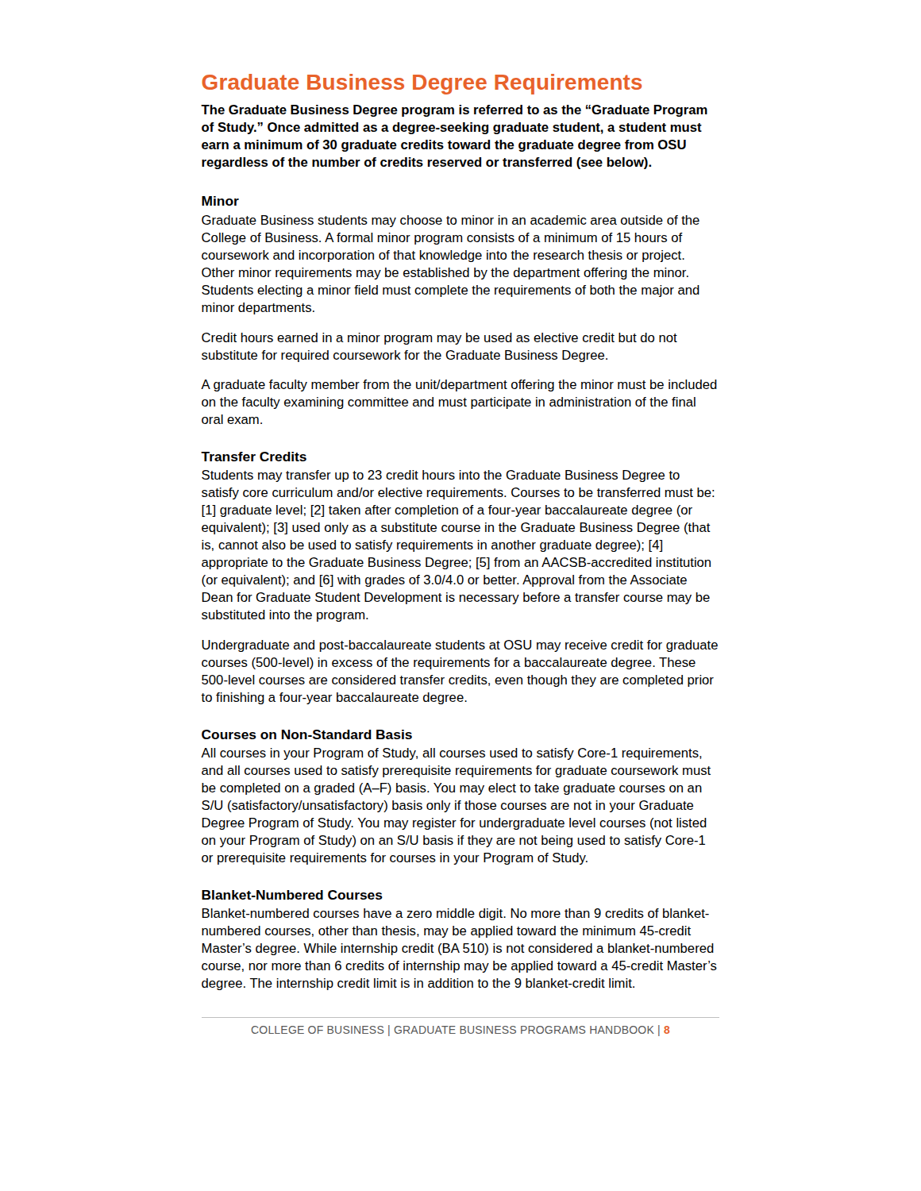Graduate Business Degree Requirements
The Graduate Business Degree program is referred to as the “Graduate Program of Study.” Once admitted as a degree-seeking graduate student, a student must earn a minimum of 30 graduate credits toward the graduate degree from OSU regardless of the number of credits reserved or transferred (see below).
Minor
Graduate Business students may choose to minor in an academic area outside of the College of Business. A formal minor program consists of a minimum of 15 hours of coursework and incorporation of that knowledge into the research thesis or project. Other minor requirements may be established by the department offering the minor. Students electing a minor field must complete the requirements of both the major and minor departments.
Credit hours earned in a minor program may be used as elective credit but do not substitute for required coursework for the Graduate Business Degree.
A graduate faculty member from the unit/department offering the minor must be included on the faculty examining committee and must participate in administration of the final oral exam.
Transfer Credits
Students may transfer up to 23 credit hours into the Graduate Business Degree to satisfy core curriculum and/or elective requirements. Courses to be transferred must be: [1] graduate level; [2] taken after completion of a four-year baccalaureate degree (or equivalent); [3] used only as a substitute course in the Graduate Business Degree (that is, cannot also be used to satisfy requirements in another graduate degree); [4] appropriate to the Graduate Business Degree; [5] from an AACSB-accredited institution (or equivalent); and [6] with grades of 3.0/4.0 or better. Approval from the Associate Dean for Graduate Student Development is necessary before a transfer course may be substituted into the program.
Undergraduate and post-baccalaureate students at OSU may receive credit for graduate courses (500-level) in excess of the requirements for a baccalaureate degree. These 500-level courses are considered transfer credits, even though they are completed prior to finishing a four-year baccalaureate degree.
Courses on Non-Standard Basis
All courses in your Program of Study, all courses used to satisfy Core-1 requirements, and all courses used to satisfy prerequisite requirements for graduate coursework must be completed on a graded (A–F) basis. You may elect to take graduate courses on an S/U (satisfactory/unsatisfactory) basis only if those courses are not in your Graduate Degree Program of Study. You may register for undergraduate level courses (not listed on your Program of Study) on an S/U basis if they are not being used to satisfy Core-1 or prerequisite requirements for courses in your Program of Study.
Blanket-Numbered Courses
Blanket-numbered courses have a zero middle digit. No more than 9 credits of blanket-numbered courses, other than thesis, may be applied toward the minimum 45-credit Master’s degree. While internship credit (BA 510) is not considered a blanket-numbered course, nor more than 6 credits of internship may be applied toward a 45-credit Master’s degree. The internship credit limit is in addition to the 9 blanket-credit limit.
COLLEGE OF BUSINESS | GRADUATE BUSINESS PROGRAMS HANDBOOK | 8